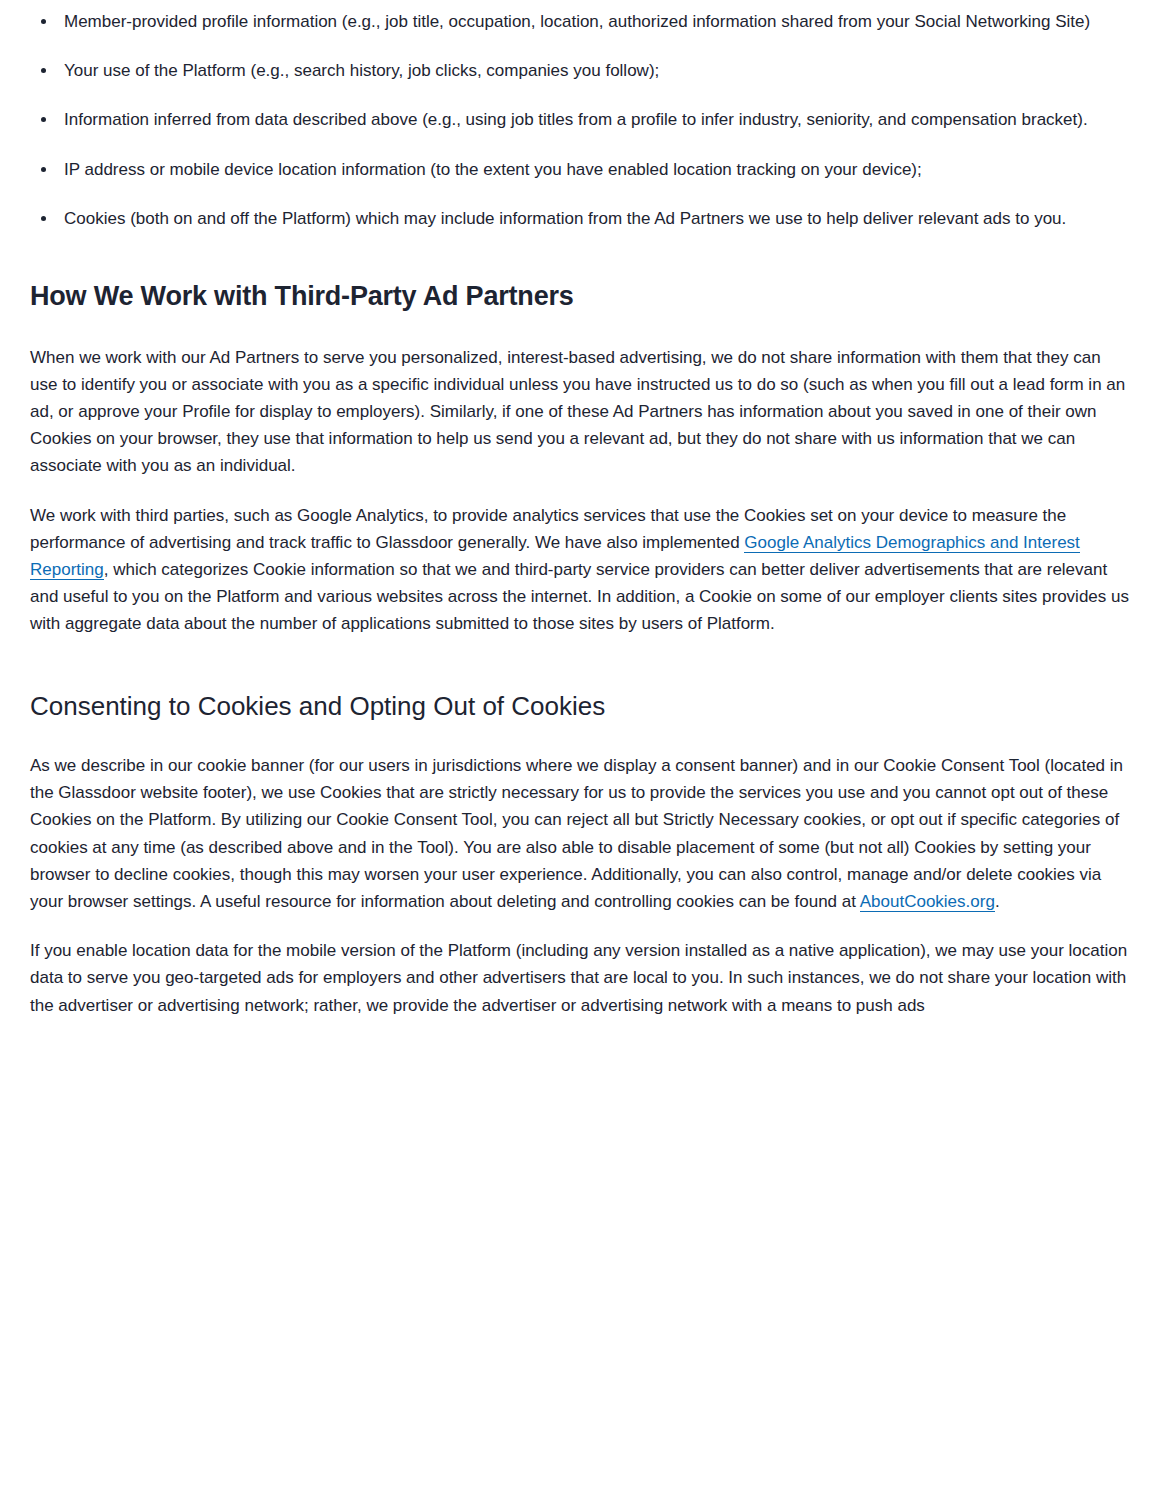Member-provided profile information (e.g., job title, occupation, location, authorized information shared from your Social Networking Site)
Your use of the Platform (e.g., search history, job clicks, companies you follow);
Information inferred from data described above (e.g., using job titles from a profile to infer industry, seniority, and compensation bracket).
IP address or mobile device location information (to the extent you have enabled location tracking on your device);
Cookies (both on and off the Platform) which may include information from the Ad Partners we use to help deliver relevant ads to you.
How We Work with Third-Party Ad Partners
When we work with our Ad Partners to serve you personalized, interest-based advertising, we do not share information with them that they can use to identify you or associate with you as a specific individual unless you have instructed us to do so (such as when you fill out a lead form in an ad, or approve your Profile for display to employers). Similarly, if one of these Ad Partners has information about you saved in one of their own Cookies on your browser, they use that information to help us send you a relevant ad, but they do not share with us information that we can associate with you as an individual.
We work with third parties, such as Google Analytics, to provide analytics services that use the Cookies set on your device to measure the performance of advertising and track traffic to Glassdoor generally. We have also implemented Google Analytics Demographics and Interest Reporting, which categorizes Cookie information so that we and third-party service providers can better deliver advertisements that are relevant and useful to you on the Platform and various websites across the internet. In addition, a Cookie on some of our employer clients sites provides us with aggregate data about the number of applications submitted to those sites by users of Platform.
Consenting to Cookies and Opting Out of Cookies
As we describe in our cookie banner (for our users in jurisdictions where we display a consent banner) and in our Cookie Consent Tool (located in the Glassdoor website footer), we use Cookies that are strictly necessary for us to provide the services you use and you cannot opt out of these Cookies on the Platform. By utilizing our Cookie Consent Tool, you can reject all but Strictly Necessary cookies, or opt out if specific categories of cookies at any time (as described above and in the Tool). You are also able to disable placement of some (but not all) Cookies by setting your browser to decline cookies, though this may worsen your user experience. Additionally, you can also control, manage and/or delete cookies via your browser settings. A useful resource for information about deleting and controlling cookies can be found at AboutCookies.org.
If you enable location data for the mobile version of the Platform (including any version installed as a native application), we may use your location data to serve you geo-targeted ads for employers and other advertisers that are local to you. In such instances, we do not share your location with the advertiser or advertising network; rather, we provide the advertiser or advertising network with a means to push ads